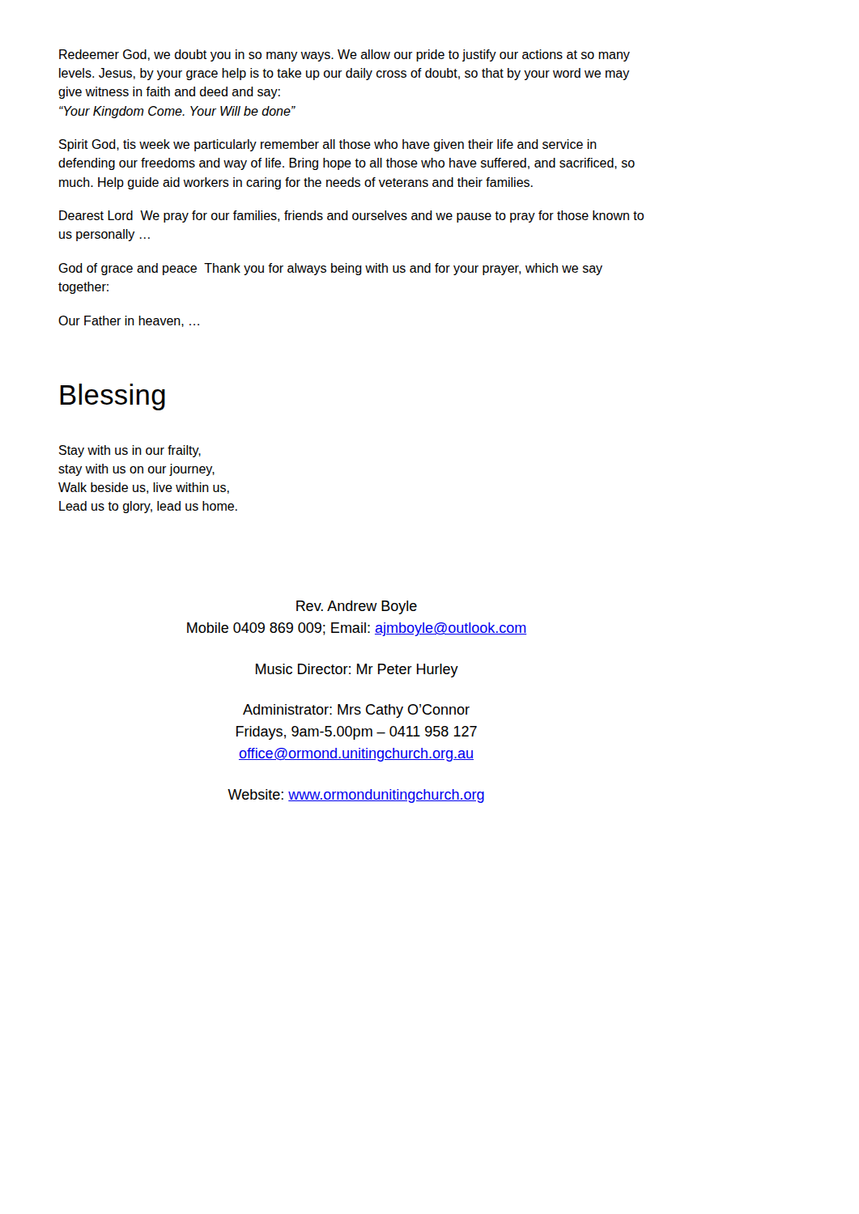Redeemer God, we doubt you in so many ways. We allow our pride to justify our actions at so many levels. Jesus, by your grace help is to take up our daily cross of doubt, so that by your word we may give witness in faith and deed and say:
“Your Kingdom Come. Your Will be done”
Spirit God, tis week we particularly remember all those who have given their life and service in defending our freedoms and way of life. Bring hope to all those who have suffered, and sacrificed, so much. Help guide aid workers in caring for the needs of veterans and their families.
Dearest Lord We pray for our families, friends and ourselves and we pause to pray for those known to us personally …
God of grace and peace Thank you for always being with us and for your prayer, which we say together:
Our Father in heaven, …
Blessing
Stay with us in our frailty,
stay with us on our journey,
Walk beside us, live within us,
Lead us to glory, lead us home.
Rev. Andrew Boyle
Mobile 0409 869 009; Email: ajmboyle@outlook.com
Music Director: Mr Peter Hurley
Administrator: Mrs Cathy O’Connor
Fridays, 9am-5.00pm – 0411 958 127
office@ormond.unitingchurch.org.au
Website: www.ormondunitingchurch.org